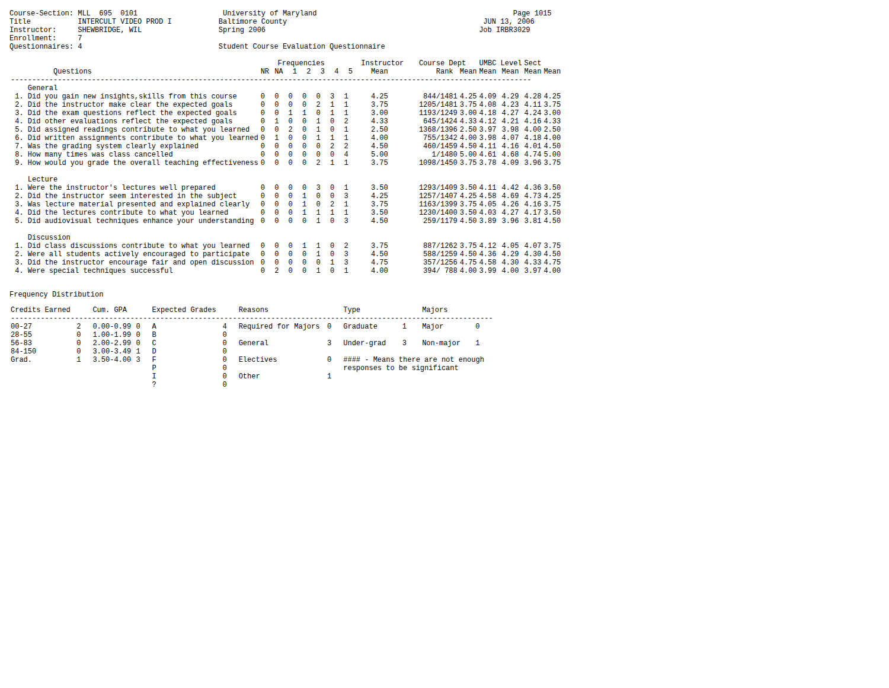Course-Section: MLL  695  0101                    University of Maryland                                              Page 1015
Title           INTERCULT VIDEO PROD I           Baltimore County                                              JUN 13, 2006
Instructor:     SHEWBRIDGE, WIL                  Spring 2006                                                  Job IRBR3029
Enrollment:     7
Questionnaires: 4                                Student Course Evaluation Questionnaire
| | Frequencies | Instructor | Course Dept | UMBC Level | Sect |
| Questions | NR | NA | 1 | 2 | 3 | 4 | 5 | Mean | Rank | Mean | Mean | Mean | Mean | Mean |
| -------------------------------------------------------------------------------------------------------------------------- |
| General |
| 1. Did you gain new insights,skills from this course | 0 | 0 | 0 | 0 | 0 | 3 | 1 | 4.25 | 844/1481 | 4.25 | 4.09 | 4.29 | 4.28 | 4.25 |
| 2. Did the instructor make clear the expected goals | 0 | 0 | 0 | 0 | 2 | 1 | 1 | 3.75 | 1205/1481 | 3.75 | 4.08 | 4.23 | 4.11 | 3.75 |
| 3. Did the exam questions reflect the expected goals | 0 | 0 | 1 | 1 | 0 | 1 | 1 | 3.00 | 1193/1249 | 3.00 | 4.18 | 4.27 | 4.24 | 3.00 |
| 4. Did other evaluations reflect the expected goals | 0 | 1 | 0 | 0 | 1 | 0 | 2 | 4.33 | 645/1424 | 4.33 | 4.12 | 4.21 | 4.16 | 4.33 |
| 5. Did assigned readings contribute to what you learned | 0 | 0 | 2 | 0 | 1 | 0 | 1 | 2.50 | 1368/1396 | 2.50 | 3.97 | 3.98 | 4.00 | 2.50 |
| 6. Did written assignments contribute to what you learned | 0 | 1 | 0 | 0 | 1 | 1 | 1 | 4.00 | 755/1342 | 4.00 | 3.98 | 4.07 | 4.18 | 4.00 |
| 7. Was the grading system clearly explained | 0 | 0 | 0 | 0 | 0 | 2 | 2 | 4.50 | 460/1459 | 4.50 | 4.11 | 4.16 | 4.01 | 4.50 |
| 8. How many times was class cancelled | 0 | 0 | 0 | 0 | 0 | 0 | 4 | 5.00 | 1/1480 | 5.00 | 4.61 | 4.68 | 4.74 | 5.00 |
| 9. How would you grade the overall teaching effectiveness | 0 | 0 | 0 | 0 | 2 | 1 | 1 | 3.75 | 1098/1450 | 3.75 | 3.78 | 4.09 | 3.96 | 3.75 |
| Lecture |
| 1. Were the instructor's lectures well prepared | 0 | 0 | 0 | 0 | 3 | 0 | 1 | 3.50 | 1293/1409 | 3.50 | 4.11 | 4.42 | 4.36 | 3.50 |
| 2. Did the instructor seem interested in the subject | 0 | 0 | 0 | 1 | 0 | 0 | 3 | 4.25 | 1257/1407 | 4.25 | 4.58 | 4.69 | 4.73 | 4.25 |
| 3. Was lecture material presented and explained clearly | 0 | 0 | 0 | 1 | 0 | 2 | 1 | 3.75 | 1163/1399 | 3.75 | 4.05 | 4.26 | 4.16 | 3.75 |
| 4. Did the lectures contribute to what you learned | 0 | 0 | 0 | 1 | 1 | 1 | 1 | 3.50 | 1230/1400 | 3.50 | 4.03 | 4.27 | 4.17 | 3.50 |
| 5. Did audiovisual techniques enhance your understanding | 0 | 0 | 0 | 0 | 1 | 0 | 3 | 4.50 | 259/1179 | 4.50 | 3.89 | 3.96 | 3.81 | 4.50 |
| Discussion |
| 1. Did class discussions contribute to what you learned | 0 | 0 | 0 | 1 | 1 | 0 | 2 | 3.75 | 887/1262 | 3.75 | 4.12 | 4.05 | 4.07 | 3.75 |
| 2. Were all students actively encouraged to participate | 0 | 0 | 0 | 0 | 1 | 0 | 3 | 4.50 | 588/1259 | 4.50 | 4.36 | 4.29 | 4.30 | 4.50 |
| 3. Did the instructor encourage fair and open discussion | 0 | 0 | 0 | 0 | 0 | 1 | 3 | 4.75 | 357/1256 | 4.75 | 4.58 | 4.30 | 4.33 | 4.75 |
| 4. Were special techniques successful | 0 | 2 | 0 | 0 | 1 | 0 | 1 | 4.00 | 394/ 788 | 4.00 | 3.99 | 4.00 | 3.97 | 4.00 |
Frequency Distribution
| Credits Earned | | Cum. GPA | | Expected Grades | | Reasons | | Type | | Majors | |
| ----------------------------------------------------------------------------------------------------------------- |
| 00-27 | 2 | 0.00-0.99 | 0 | A | 4 | Required for Majors | 0 | Graduate | 1 | Major | 0 |
| 28-55 | 0 | 1.00-1.99 | 0 | B | 0 | | | | | | |
| 56-83 | 0 | 2.00-2.99 | 0 | C | 0 | General | 3 | Under-grad | 3 | Non-major | 1 |
| 84-150 | 0 | 3.00-3.49 | 1 | D | 0 | | | | | | |
| Grad. | 1 | 3.50-4.00 | 3 | F | 0 | Electives | 0 | #### - Means there are not enough |
| | | | | P | 0 | | | responses to be significant |
| | | | | I | 0 | Other | 1 | | | | |
| | | | | ? | 0 | | | | | | |